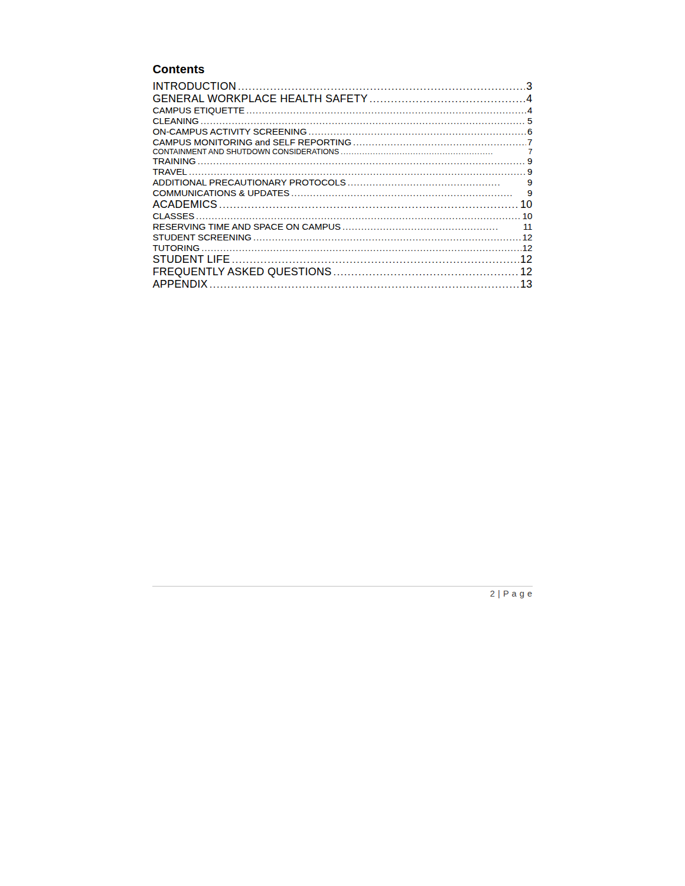Contents
INTRODUCTION ................................................................................................................ 3
GENERAL WORKPLACE HEALTH SAFETY ............................................................. 4
CAMPUS ETIQUETTE ............................................................................................ 4
CLEANING ................................................................................................................. 5
ON-CAMPUS ACTIVITY SCREENING ........................................................................... 6
CAMPUS MONITORING and SELF REPORTING ......................................................... 7
CONTAINMENT AND SHUTDOWN CONSIDERATIONS ......................................................... 7
TRAINING ................................................................................................................... 9
TRAVEL ..................................................................................................................... 9
ADDITIONAL PRECAUTIONARY PROTOCOLS ................................................. 9
COMMUNICATIONS & UPDATES ....................................................................... 9
ACADEMICS ..................................................................................................... 10
CLASSES ................................................................................................................... 10
RESERVING TIME AND SPACE ON CAMPUS .................................................. 11
STUDENT SCREENING ......................................................................................... 12
TUTORING ................................................................................................................. 12
STUDENT LIFE .................................................................................................. 12
FREQUENTLY ASKED QUESTIONS ....................................................................... 12
APPENDIX ......................................................................................................... 13
2 | P a g e